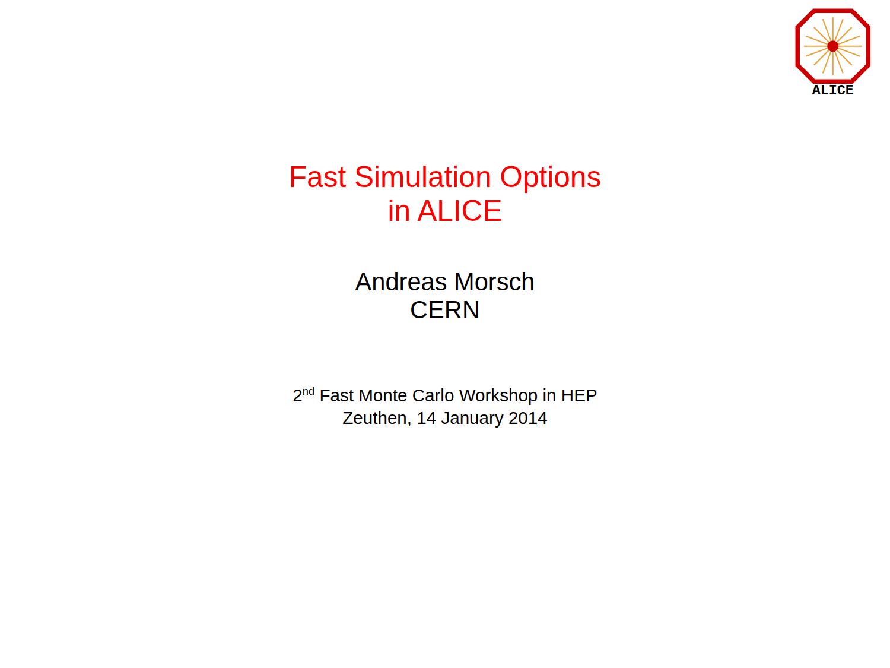ALICE
Fast Simulation Options
in ALICE
Andreas Morsch
CERN
2nd Fast Monte Carlo Workshop in HEP
Zeuthen, 14 January 2014